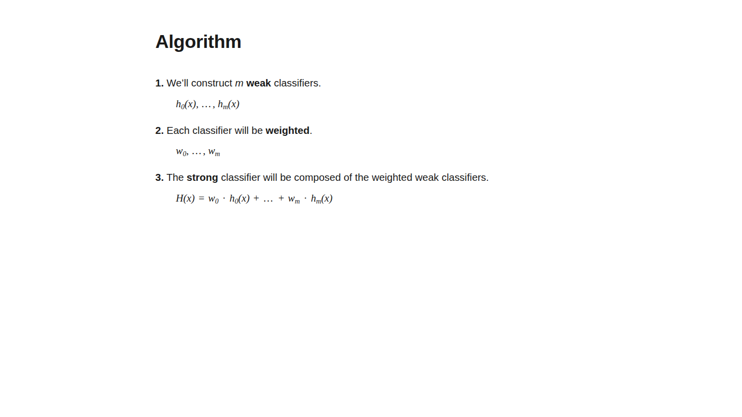Algorithm
1. We’ll construct m weak classifiers.
h0(x), …, hm(x)
2. Each classifier will be weighted.
w0, …, wm
3. The strong classifier will be composed of the weighted weak classifiers.
H(x) = w0 · h0(x) + … + wm · hm(x)